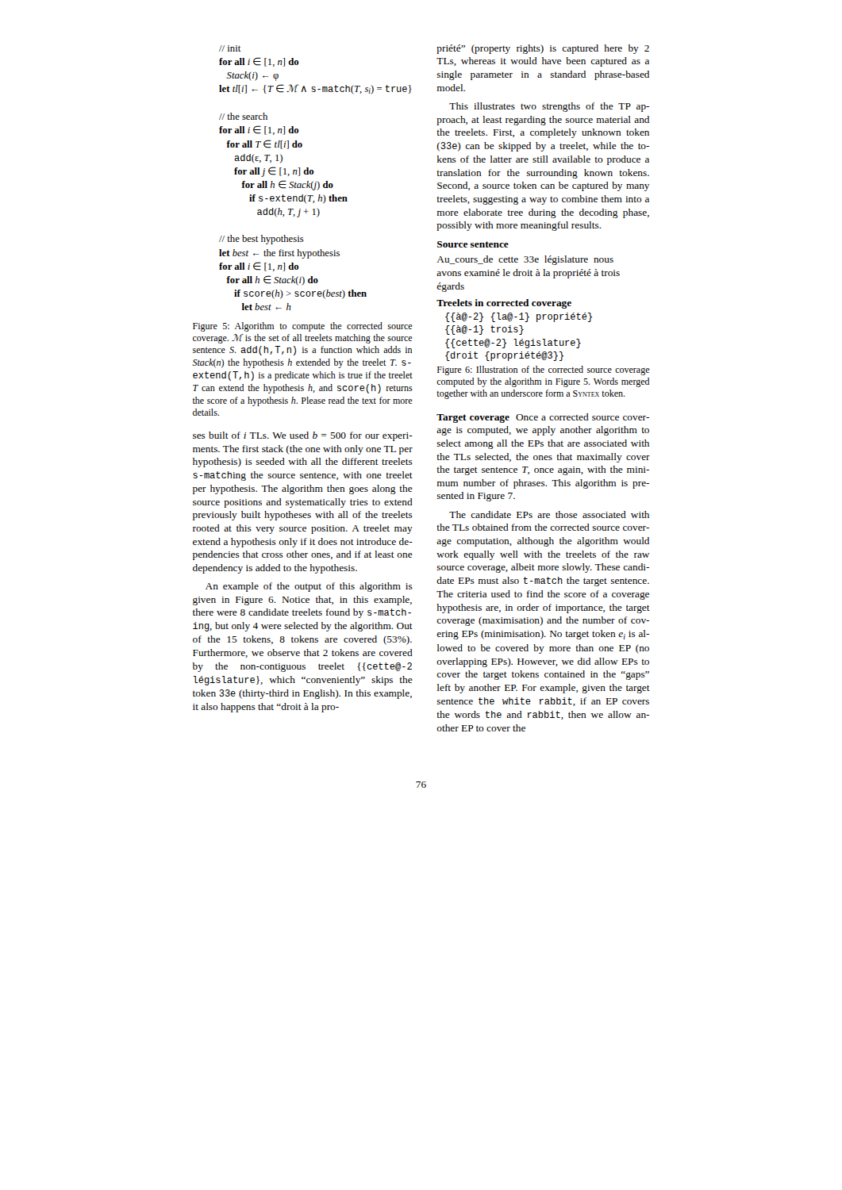// init
for all i ∈ [1, n] do
Stack(i) ← φ
let tl[i] ← {T ∈ ℳ ∧ s-match(T, si) = true}
// the search
for all i ∈ [1, n] do
for all T ∈ tl[i] do
add(ε, T, 1)
for all j ∈ [1, n] do
for all h ∈ Stack(j) do
if s-extend(T, h) then
add(h, T, j + 1)
// the best hypothesis
let best ← the first hypothesis
for all i ∈ [1, n] do
for all h ∈ Stack(i) do
if score(h) > score(best) then
let best ← h
Figure 5: Algorithm to compute the corrected source coverage. ℳ is the set of all treelets matching the source sentence S. add(h,T,n) is a function which adds in Stack(n) the hypothesis h extended by the treelet T. s-extend(T,h) is a predicate which is true if the treelet T can extend the hypothesis h, and score(h) returns the score of a hypothesis h. Please read the text for more details.
ses built of i TLs. We used b = 500 for our experiments. The first stack (the one with only one TL per hypothesis) is seeded with all the different treelets s-matching the source sentence, with one treelet per hypothesis. The algorithm then goes along the source positions and systematically tries to extend previously built hypotheses with all of the treelets rooted at this very source position. A treelet may extend a hypothesis only if it does not introduce dependencies that cross other ones, and if at least one dependency is added to the hypothesis.
An example of the output of this algorithm is given in Figure 6. Notice that, in this example, there were 8 candidate treelets found by s-matching, but only 4 were selected by the algorithm. Out of the 15 tokens, 8 tokens are covered (53%). Furthermore, we observe that 2 tokens are covered by the non-contiguous treelet {{cette@-2 législature}, which “conveniently” skips the token 33e (thirty-third in English). In this example, it also happens that “droit à la pro-
priété” (property rights) is captured here by 2 TLs, whereas it would have been captured as a single parameter in a standard phrase-based model.
This illustrates two strengths of the TP approach, at least regarding the source material and the treelets. First, a completely unknown token (33e) can be skipped by a treelet, while the tokens of the latter are still available to produce a translation for the surrounding known tokens. Second, a source token can be captured by many treelets, suggesting a way to combine them into a more elaborate tree during the decoding phase, possibly with more meaningful results.
Source sentence
Au_cours_de cette 33e législature nous avons examiné le droit à la propriété à trois égards
Treelets in corrected coverage
{{à@-2} {la@-1} propriété}
{{à@-1} trois}
{{cette@-2} législature}
{droit {propriété@3}}
Figure 6: Illustration of the corrected source coverage computed by the algorithm in Figure 5. Words merged together with an underscore form a Syntex token.
Target coverage Once a corrected source coverage is computed, we apply another algorithm to select among all the EPs that are associated with the TLs selected, the ones that maximally cover the target sentence T, once again, with the minimum number of phrases. This algorithm is presented in Figure 7.
The candidate EPs are those associated with the TLs obtained from the corrected source coverage computation, although the algorithm would work equally well with the treelets of the raw source coverage, albeit more slowly. These candidate EPs must also t-match the target sentence. The criteria used to find the score of a coverage hypothesis are, in order of importance, the target coverage (maximisation) and the number of covering EPs (minimisation). No target token ei is allowed to be covered by more than one EP (no overlapping EPs). However, we did allow EPs to cover the target tokens contained in the “gaps” left by another EP. For example, given the target sentence the white rabbit, if an EP covers the words the and rabbit, then we allow another EP to cover the
76